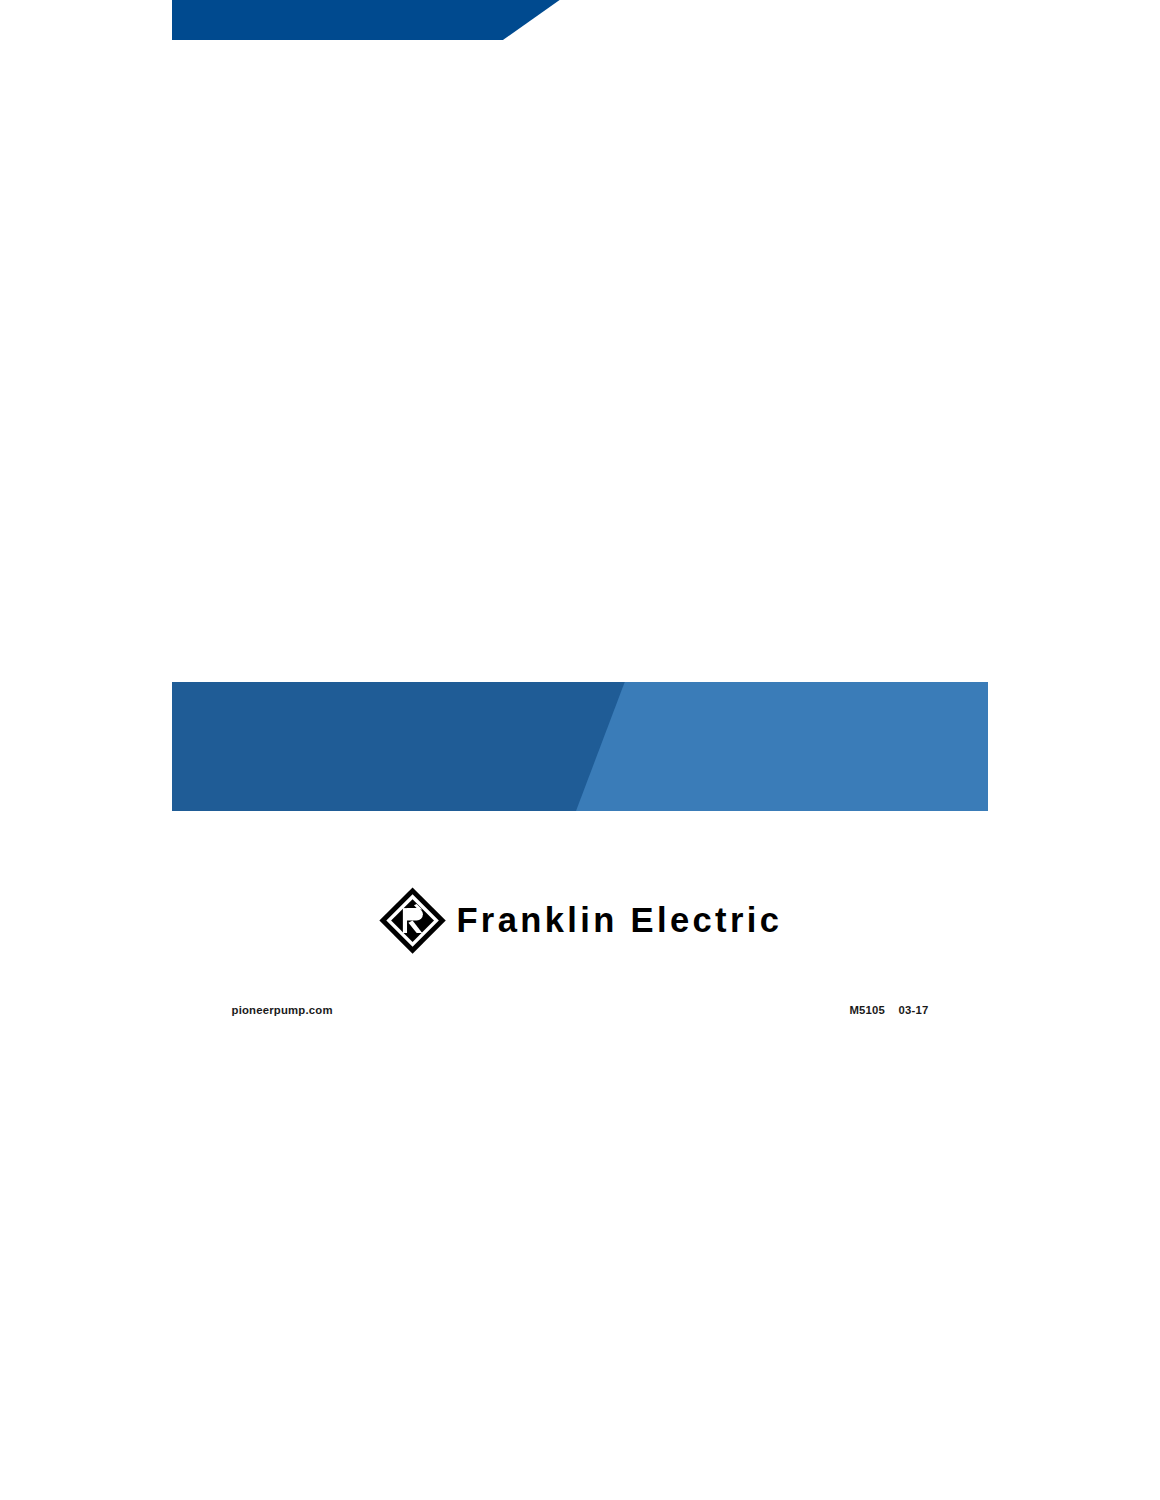Franklin Electric
pioneerpump.com
M510503-17